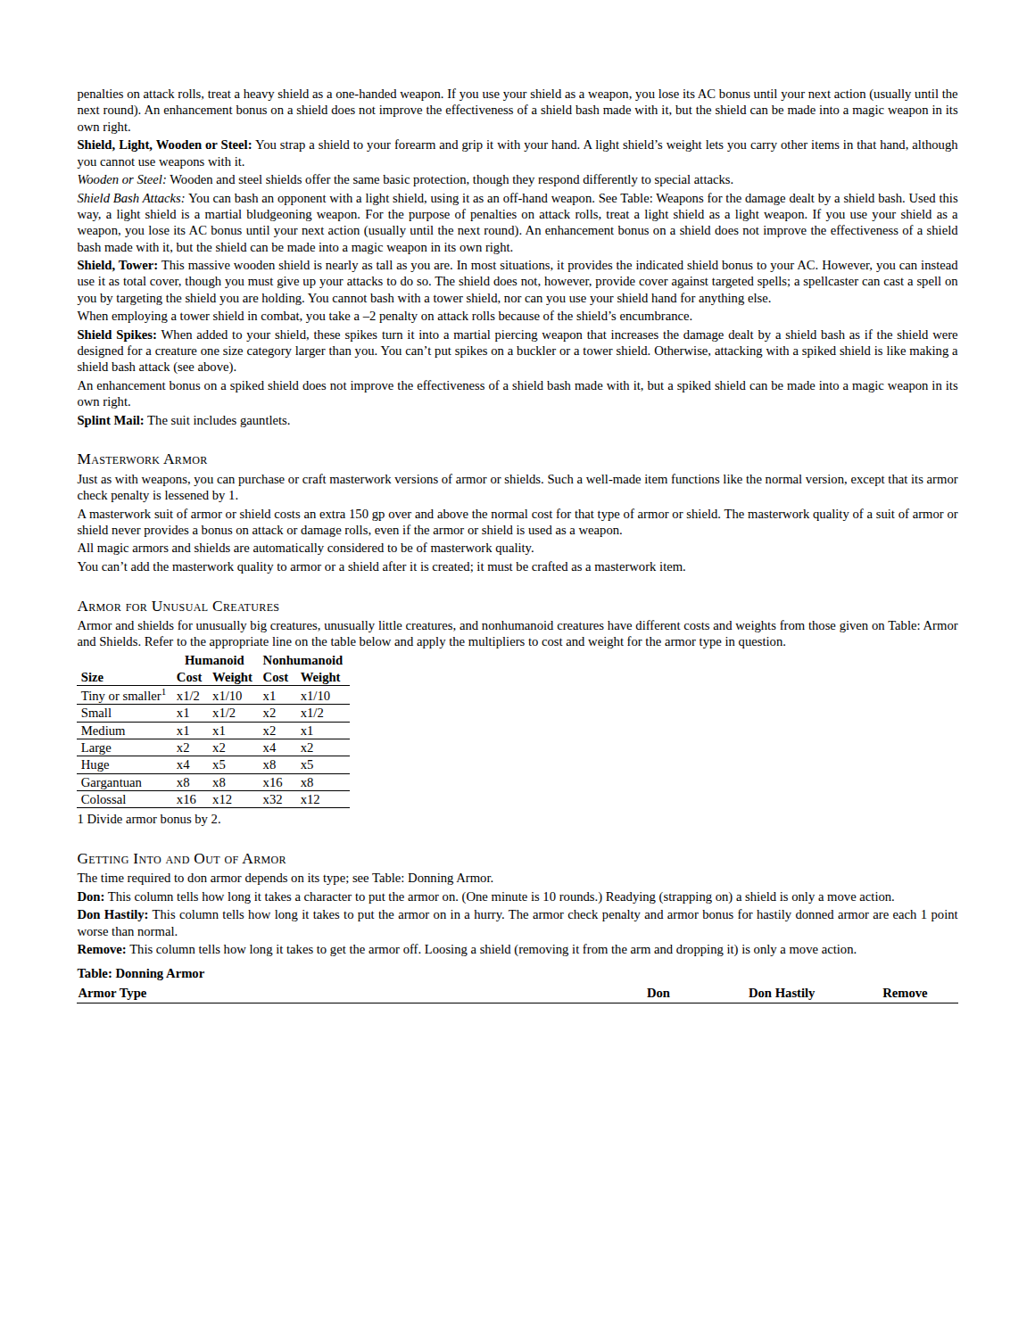penalties on attack rolls, treat a heavy shield as a one-handed weapon. If you use your shield as a weapon, you lose its AC bonus until your next action (usually until the next round). An enhancement bonus on a shield does not improve the effectiveness of a shield bash made with it, but the shield can be made into a magic weapon in its own right.
Shield, Light, Wooden or Steel: You strap a shield to your forearm and grip it with your hand. A light shield’s weight lets you carry other items in that hand, although you cannot use weapons with it.
Wooden or Steel: Wooden and steel shields offer the same basic protection, though they respond differently to special attacks.
Shield Bash Attacks: You can bash an opponent with a light shield, using it as an off-hand weapon. See Table: Weapons for the damage dealt by a shield bash. Used this way, a light shield is a martial bludgeoning weapon. For the purpose of penalties on attack rolls, treat a light shield as a light weapon. If you use your shield as a weapon, you lose its AC bonus until your next action (usually until the next round). An enhancement bonus on a shield does not improve the effectiveness of a shield bash made with it, but the shield can be made into a magic weapon in its own right.
Shield, Tower: This massive wooden shield is nearly as tall as you are. In most situations, it provides the indicated shield bonus to your AC. However, you can instead use it as total cover, though you must give up your attacks to do so. The shield does not, however, provide cover against targeted spells; a spellcaster can cast a spell on you by targeting the shield you are holding. You cannot bash with a tower shield, nor can you use your shield hand for anything else.
When employing a tower shield in combat, you take a –2 penalty on attack rolls because of the shield’s encumbrance.
Shield Spikes: When added to your shield, these spikes turn it into a martial piercing weapon that increases the damage dealt by a shield bash as if the shield were designed for a creature one size category larger than you. You can’t put spikes on a buckler or a tower shield. Otherwise, attacking with a spiked shield is like making a shield bash attack (see above).
An enhancement bonus on a spiked shield does not improve the effectiveness of a shield bash made with it, but a spiked shield can be made into a magic weapon in its own right.
Splint Mail: The suit includes gauntlets.
Masterwork Armor
Just as with weapons, you can purchase or craft masterwork versions of armor or shields. Such a well-made item functions like the normal version, except that its armor check penalty is lessened by 1.
A masterwork suit of armor or shield costs an extra 150 gp over and above the normal cost for that type of armor or shield. The masterwork quality of a suit of armor or shield never provides a bonus on attack or damage rolls, even if the armor or shield is used as a weapon.
All magic armors and shields are automatically considered to be of masterwork quality.
You can’t add the masterwork quality to armor or a shield after it is created; it must be crafted as a masterwork item.
Armor for Unusual Creatures
Armor and shields for unusually big creatures, unusually little creatures, and nonhumanoid creatures have different costs and weights from those given on Table: Armor and Shields. Refer to the appropriate line on the table below and apply the multipliers to cost and weight for the armor type in question.
| | Humanoid | Nonhumanoid |
| --- | --- | --- |
| Size | Cost | Weight | Cost | Weight |
| Tiny or smaller 1 | x1/2 | x1/10 | x1 | x1/10 |
| Small | x1 | x1/2 | x2 | x1/2 |
| Medium | x1 | x1 | x2 | x1 |
| Large | x2 | x2 | x4 | x2 |
| Huge | x4 | x5 | x8 | x5 |
| Gargantuan | x8 | x8 | x16 | x8 |
| Colossal | x16 | x12 | x32 | x12 |
1 Divide armor bonus by 2.
Getting Into and Out of Armor
The time required to don armor depends on its type; see Table: Donning Armor.
Don: This column tells how long it takes a character to put the armor on. (One minute is 10 rounds.) Readying (strapping on) a shield is only a move action.
Don Hastily: This column tells how long it takes to put the armor on in a hurry. The armor check penalty and armor bonus for hastily donned armor are each 1 point worse than normal.
Remove: This column tells how long it takes to get the armor off. Loosing a shield (removing it from the arm and dropping it) is only a move action.
Table: Donning Armor
| Armor Type | Don | Don Hastily | Remove |
| --- | --- | --- | --- |